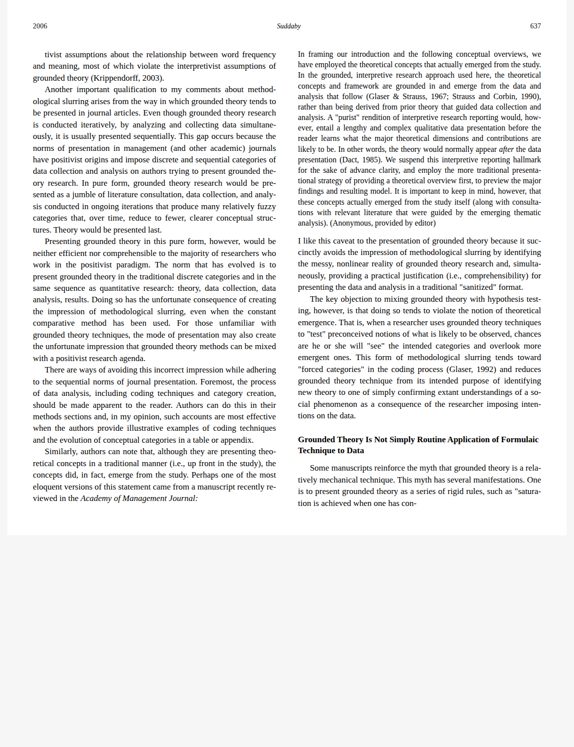2006 Suddaby 637
tivist assumptions about the relationship between word frequency and meaning, most of which violate the interpretivist assumptions of grounded theory (Krippendorff, 2003).
Another important qualification to my comments about methodological slurring arises from the way in which grounded theory tends to be presented in journal articles. Even though grounded theory research is conducted iteratively, by analyzing and collecting data simultaneously, it is usually presented sequentially. This gap occurs because the norms of presentation in management (and other academic) journals have positivist origins and impose discrete and sequential categories of data collection and analysis on authors trying to present grounded theory research. In pure form, grounded theory research would be presented as a jumble of literature consultation, data collection, and analysis conducted in ongoing iterations that produce many relatively fuzzy categories that, over time, reduce to fewer, clearer conceptual structures. Theory would be presented last.
Presenting grounded theory in this pure form, however, would be neither efficient nor comprehensible to the majority of researchers who work in the positivist paradigm. The norm that has evolved is to present grounded theory in the traditional discrete categories and in the same sequence as quantitative research: theory, data collection, data analysis, results. Doing so has the unfortunate consequence of creating the impression of methodological slurring, even when the constant comparative method has been used. For those unfamiliar with grounded theory techniques, the mode of presentation may also create the unfortunate impression that grounded theory methods can be mixed with a positivist research agenda.
There are ways of avoiding this incorrect impression while adhering to the sequential norms of journal presentation. Foremost, the process of data analysis, including coding techniques and category creation, should be made apparent to the reader. Authors can do this in their methods sections and, in my opinion, such accounts are most effective when the authors provide illustrative examples of coding techniques and the evolution of conceptual categories in a table or appendix.
Similarly, authors can note that, although they are presenting theoretical concepts in a traditional manner (i.e., up front in the study), the concepts did, in fact, emerge from the study. Perhaps one of the most eloquent versions of this statement came from a manuscript recently reviewed in the Academy of Management Journal:
In framing our introduction and the following conceptual overviews, we have employed the theoretical concepts that actually emerged from the study. In the grounded, interpretive research approach used here, the theoretical concepts and framework are grounded in and emerge from the data and analysis that follow (Glaser & Strauss, 1967; Strauss and Corbin, 1990), rather than being derived from prior theory that guided data collection and analysis. A "purist" rendition of interpretive research reporting would, however, entail a lengthy and complex qualitative data presentation before the reader learns what the major theoretical dimensions and contributions are likely to be. In other words, the theory would normally appear after the data presentation (Dact, 1985). We suspend this interpretive reporting hallmark for the sake of advance clarity, and employ the more traditional presentational strategy of providing a theoretical overview first, to preview the major findings and resulting model. It is important to keep in mind, however, that these concepts actually emerged from the study itself (along with consultations with relevant literature that were guided by the emerging thematic analysis). (Anonymous, provided by editor)
I like this caveat to the presentation of grounded theory because it succinctly avoids the impression of methodological slurring by identifying the messy, nonlinear reality of grounded theory research and, simultaneously, providing a practical justification (i.e., comprehensibility) for presenting the data and analysis in a traditional "sanitized" format.
The key objection to mixing grounded theory with hypothesis testing, however, is that doing so tends to violate the notion of theoretical emergence. That is, when a researcher uses grounded theory techniques to "test" preconceived notions of what is likely to be observed, chances are he or she will "see" the intended categories and overlook more emergent ones. This form of methodological slurring tends toward "forced categories" in the coding process (Glaser, 1992) and reduces grounded theory technique from its intended purpose of identifying new theory to one of simply confirming extant understandings of a social phenomenon as a consequence of the researcher imposing intentions on the data.
Grounded Theory Is Not Simply Routine Application of Formulaic Technique to Data
Some manuscripts reinforce the myth that grounded theory is a relatively mechanical technique. This myth has several manifestations. One is to present grounded theory as a series of rigid rules, such as "saturation is achieved when one has con-